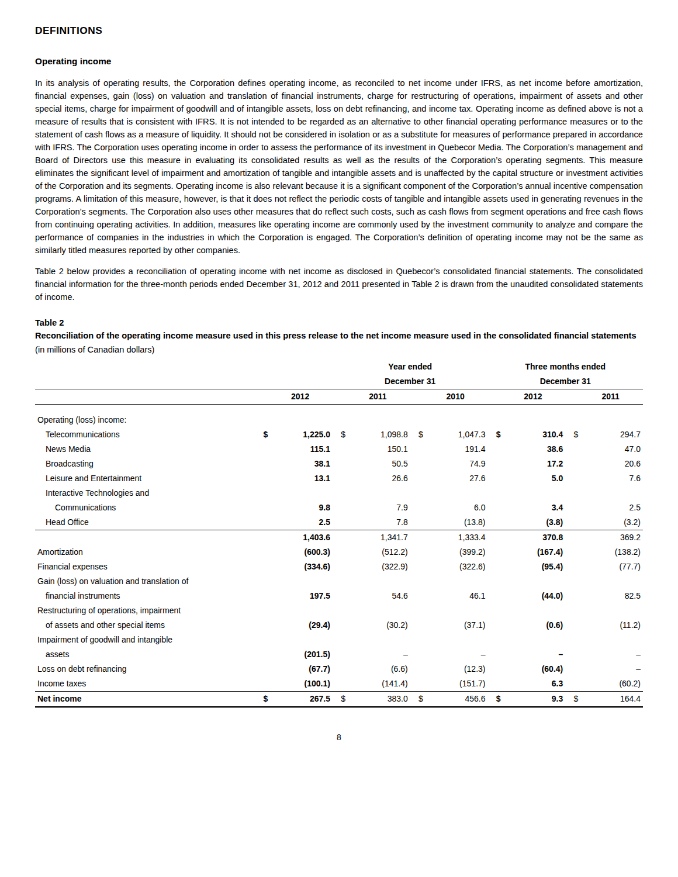DEFINITIONS
Operating income
In its analysis of operating results, the Corporation defines operating income, as reconciled to net income under IFRS, as net income before amortization, financial expenses, gain (loss) on valuation and translation of financial instruments, charge for restructuring of operations, impairment of assets and other special items, charge for impairment of goodwill and of intangible assets, loss on debt refinancing, and income tax. Operating income as defined above is not a measure of results that is consistent with IFRS. It is not intended to be regarded as an alternative to other financial operating performance measures or to the statement of cash flows as a measure of liquidity. It should not be considered in isolation or as a substitute for measures of performance prepared in accordance with IFRS. The Corporation uses operating income in order to assess the performance of its investment in Quebecor Media. The Corporation’s management and Board of Directors use this measure in evaluating its consolidated results as well as the results of the Corporation’s operating segments. This measure eliminates the significant level of impairment and amortization of tangible and intangible assets and is unaffected by the capital structure or investment activities of the Corporation and its segments. Operating income is also relevant because it is a significant component of the Corporation’s annual incentive compensation programs. A limitation of this measure, however, is that it does not reflect the periodic costs of tangible and intangible assets used in generating revenues in the Corporation’s segments. The Corporation also uses other measures that do reflect such costs, such as cash flows from segment operations and free cash flows from continuing operating activities. In addition, measures like operating income are commonly used by the investment community to analyze and compare the performance of companies in the industries in which the Corporation is engaged. The Corporation’s definition of operating income may not be the same as similarly titled measures reported by other companies.
Table 2 below provides a reconciliation of operating income with net income as disclosed in Quebecor’s consolidated financial statements. The consolidated financial information for the three-month periods ended December 31, 2012 and 2011 presented in Table 2 is drawn from the unaudited consolidated statements of income.
Table 2
Reconciliation of the operating income measure used in this press release to the net income measure used in the consolidated financial statements
(in millions of Canadian dollars)
| | | | Year ended | Three months ended |
| --- | --- | --- | --- | --- |
| | | | December 31 | December 31 |
| | | 2012 | | 2011 | | 2010 | | 2012 | | 2011 |
| Operating (loss) income: | | | | | | | | | | |
| Telecommunications | $ | 1,225.0 | $ | 1,098.8 | $ | 1,047.3 | $ | 310.4 | $ | 294.7 |
| News Media | | 115.1 | | 150.1 | | 191.4 | | 38.6 | | 47.0 |
| Broadcasting | | 38.1 | | 50.5 | | 74.9 | | 17.2 | | 20.6 |
| Leisure and Entertainment | | 13.1 | | 26.6 | | 27.6 | | 5.0 | | 7.6 |
| Interactive Technologies and | | | | | | | | | | |
| Communications | | 9.8 | | 7.9 | | 6.0 | | 3.4 | | 2.5 |
| Head Office | | 2.5 | | 7.8 | | (13.8) | | (3.8) | | (3.2) |
| | | 1,403.6 | | 1,341.7 | | 1,333.4 | | 370.8 | | 369.2 |
| Amortization | | (600.3) | | (512.2) | | (399.2) | | (167.4) | | (138.2) |
| Financial expenses | | (334.6) | | (322.9) | | (322.6) | | (95.4) | | (77.7) |
| Gain (loss) on valuation and translation of | | | | | | | | | | |
| financial instruments | | 197.5 | | 54.6 | | 46.1 | | (44.0) | | 82.5 |
| Restructuring of operations, impairment | | | | | | | | | | |
| of assets and other special items | | (29.4) | | (30.2) | | (37.1) | | (0.6) | | (11.2) |
| Impairment of goodwill and intangible | | | | | | | | | | |
| assets | | (201.5) | | – | | – | | – | | – |
| Loss on debt refinancing | | (67.7) | | (6.6) | | (12.3) | | (60.4) | | – |
| Income taxes | | (100.1) | | (141.4) | | (151.7) | | 6.3 | | (60.2) |
| Net income | $ | 267.5 | $ | 383.0 | $ | 456.6 | $ | 9.3 | $ | 164.4 |
8